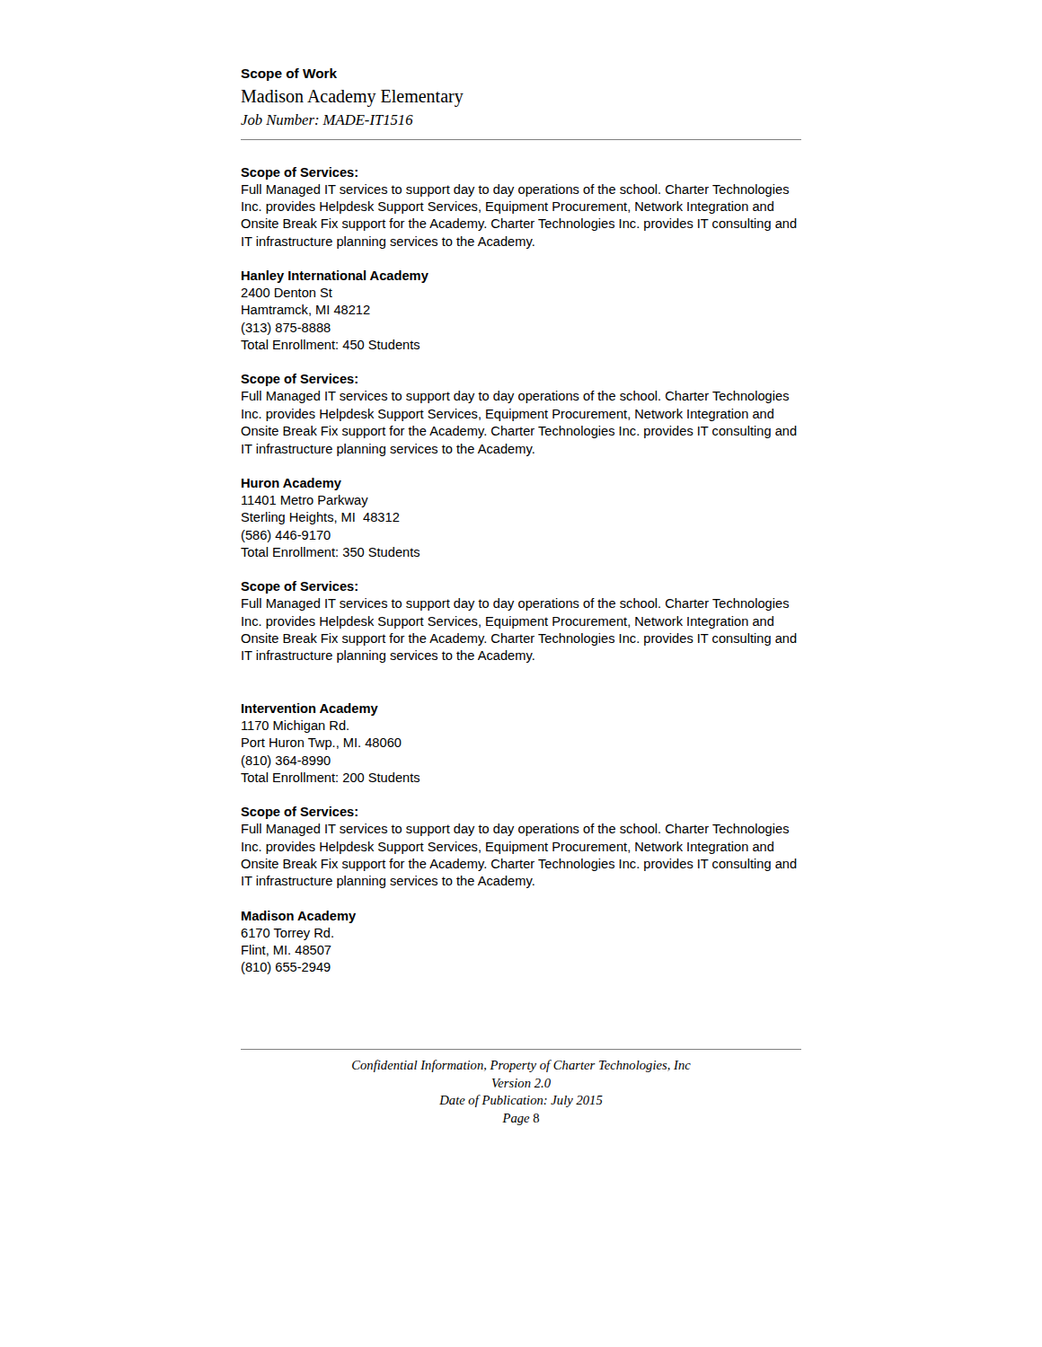Scope of Work
Madison Academy Elementary
Job Number: MADE-IT1516
Scope of Services:
Full Managed IT services to support day to day operations of the school. Charter Technologies Inc. provides Helpdesk Support Services, Equipment Procurement, Network Integration and Onsite Break Fix support for the Academy. Charter Technologies Inc. provides IT consulting and IT infrastructure planning services to the Academy.
Hanley International Academy
2400 Denton St
Hamtramck, MI 48212
(313) 875-8888
Total Enrollment: 450 Students
Scope of Services:
Full Managed IT services to support day to day operations of the school. Charter Technologies Inc. provides Helpdesk Support Services, Equipment Procurement, Network Integration and Onsite Break Fix support for the Academy. Charter Technologies Inc. provides IT consulting and IT infrastructure planning services to the Academy.
Huron Academy
11401 Metro Parkway
Sterling Heights, MI 48312
(586) 446-9170
Total Enrollment: 350 Students
Scope of Services:
Full Managed IT services to support day to day operations of the school. Charter Technologies Inc. provides Helpdesk Support Services, Equipment Procurement, Network Integration and Onsite Break Fix support for the Academy. Charter Technologies Inc. provides IT consulting and IT infrastructure planning services to the Academy.
Intervention Academy
1170 Michigan Rd.
Port Huron Twp., MI. 48060
(810) 364-8990
Total Enrollment: 200 Students
Scope of Services:
Full Managed IT services to support day to day operations of the school. Charter Technologies Inc. provides Helpdesk Support Services, Equipment Procurement, Network Integration and Onsite Break Fix support for the Academy. Charter Technologies Inc. provides IT consulting and IT infrastructure planning services to the Academy.
Madison Academy
6170 Torrey Rd.
Flint, MI. 48507
(810) 655-2949
Confidential Information, Property of Charter Technologies, Inc
Version 2.0
Date of Publication: July 2015
Page 8